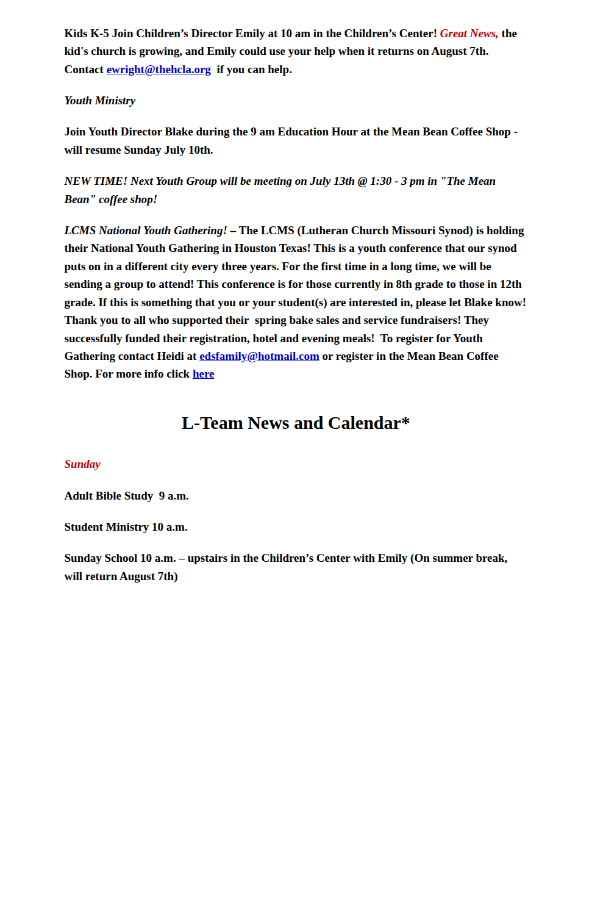Kids K-5 Join Children’s Director Emily at 10 am in the Children’s Center! Great News, the kid's church is growing, and Emily could use your help when it returns on August 7th. Contact ewright@thehcla.org if you can help.
Youth Ministry
Join Youth Director Blake during the 9 am Education Hour at the Mean Bean Coffee Shop - will resume Sunday July 10th.
NEW TIME! Next Youth Group will be meeting on July 13th @ 1:30 - 3 pm in "The Mean Bean" coffee shop!
LCMS National Youth Gathering! – The LCMS (Lutheran Church Missouri Synod) is holding their National Youth Gathering in Houston Texas! This is a youth conference that our synod puts on in a different city every three years. For the first time in a long time, we will be sending a group to attend! This conference is for those currently in 8th grade to those in 12th grade. If this is something that you or your student(s) are interested in, please let Blake know! Thank you to all who supported their spring bake sales and service fundraisers! They successfully funded their registration, hotel and evening meals! To register for Youth Gathering contact Heidi at edsfamily@hotmail.com or register in the Mean Bean Coffee Shop. For more info click here
L-Team News and Calendar*
Sunday
Adult Bible Study 9 a.m.
Student Ministry 10 a.m.
Sunday School 10 a.m. – upstairs in the Children’s Center with Emily (On summer break, will return August 7th)